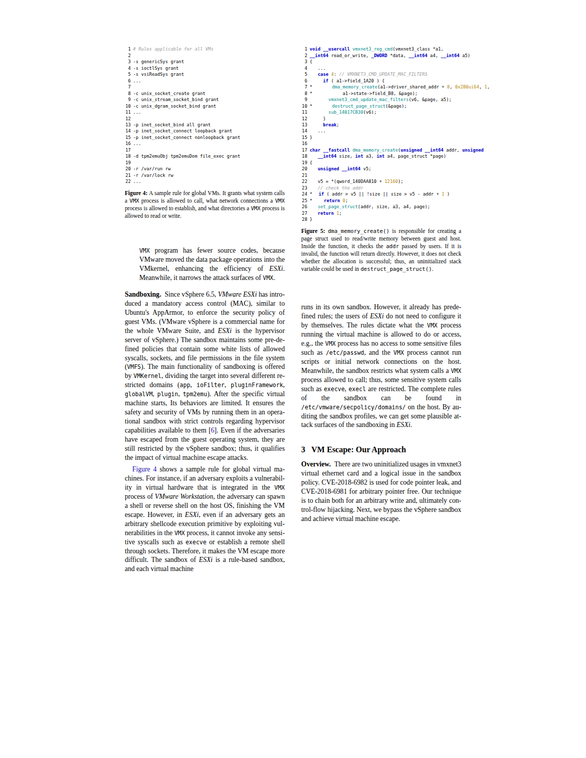1# Rules applicable for all VMs 2 3-s genericSys grant 4-s ioctlSys grant 5-s vsiReadSys grant 6... 7 8-c unix_socket_create grant 9-c unix_stream_socket_bind grant 10-c unix_dgram_socket_bind grant 11... 12 13-p inet_socket_bind all grant 14-p inet_socket_connect loopback grant 15-p inet_socket_connect nonloopback grant 16... 17 18-d tpm2emuObj tpm2emuDom file_exec grant 19 20-r /var/run rw 21-r /var/lock rw 22...
Figure 4: A sample rule for global VMs. It grants what system calls a VMX process is allowed to call, what network connections a VMX process is allowed to establish, and what directories a VMX process is allowed to read or write.
VMX program has fewer source codes, because VMware moved the data package operations into the VMkernel, enhancing the efficiency of ESXi. Meanwhile, it narrows the attack surfaces of VMX.
Sandboxing. Since vSphere 6.5, VMware ESXi has introduced a mandatory access control (MAC), similar to Ubuntu's AppArmor, to enforce the security policy of guest VMs. (VMware vSphere is a commercial name for the whole VMware Suite, and ESXi is the hypervisor server of vSphere.) The sandbox maintains some pre-defined policies that contain some white lists of allowed syscalls, sockets, and file permissions in the file system (VMFS). The main functionality of sandboxing is offered by VMKernel, dividing the target into several different restricted domains (app, ioFilter, pluginFramework, globalVM, plugin, tpm2emu). After the specific virtual machine starts, Its behaviors are limited. It ensures the safety and security of VMs by running them in an operational sandbox with strict controls regarding hypervisor capabilities available to them [6]. Even if the adversaries have escaped from the guest operating system, they are still restricted by the vSphere sandbox; thus, it qualifies the impact of virtual machine escape attacks.
Figure 4 shows a sample rule for global virtual machines. For instance, if an adversary exploits a vulnerability in virtual hardware that is integrated in the VMX process of VMware Workstation, the adversary can spawn a shell or reverse shell on the host OS, finishing the VM escape. However, in ESXi, even if an adversary gets an arbitrary shellcode execution primitive by exploiting vulnerabilities in the VMX process, it cannot invoke any sensitive syscalls such as execve or establish a remote shell through sockets. Therefore, it makes the VM escape more difficult. The sandbox of ESXi is a rule-based sandbox, and each virtual machine
1 void __usercall vmxnet3_reg_cmd(vmxnet3_class *a1, 2__int64 read_or_write, _DWORD *data, __int64 a4, __int64 a5) 3{ 4 ... 5 case 4: // VMXNET3_CMD_UPDATE_MAC_FILTERS 6 if ( a1->field_1A20 ) { 7* dma_memory_create(a1->driver_shared_addr + 8, 0x2B0ui64, 1, 8* a1->state->field_B8, &page); 9 vmxnet3_cmd_update_mac_filters(v6, &page, a5); 10* destruct_page_struct(&page); 11 sub_14017CB30(v6); 12 } 13 break; 14 ... 15} 16 17 char __fastcall dma_memory_create(unsigned __int64 addr, unsigned 18 __int64 size, int a3, int a4, page_struct *page) 19{ 20 unsigned __int64 v5; 21 22 v5 = *(qword_140DAA810 + 12160); 23 // check the addr 24* if ( addr > v5 || !size || size > v5 - addr + 1 ) 25* return 0; 26 set_page_struct(addr, size, a3, a4, page); 27 return 1; 28}
Figure 5: dma_memory_create() is responsible for creating a page struct used to read/write memory between guest and host. Inside the function, it checks the addr passed by users. If it is invalid, the function will return directly. However, it does not check whether the allocation is successful; thus, an uninitialized stack variable could be used in destruct_page_struct().
runs in its own sandbox. However, it already has predefined rules; the users of ESXi do not need to configure it by themselves. The rules dictate what the VMX process running the virtual machine is allowed to do or access, e.g., the VMX process has no access to some sensitive files such as /etc/passwd, and the VMX process cannot run scripts or initial network connections on the host. Meanwhile, the sandbox restricts what system calls a VMX process allowed to call; thus, some sensitive system calls such as execve, execl are restricted. The complete rules of the sandbox can be found in /etc/vmware/secpolicy/domains/ on the host. By auditing the sandbox profiles, we can get some plausible attack surfaces of the sandboxing in ESXi.
3 VM Escape: Our Approach
Overview. There are two uninitialized usages in vmxnet3 virtual ethernet card and a logical issue in the sandbox policy. CVE-2018-6982 is used for code pointer leak, and CVE-2018-6981 for arbitrary pointer free. Our technique is to chain both for an arbitrary write and, ultimately control-flow hijacking. Next, we bypass the vSphere sandbox and achieve virtual machine escape.